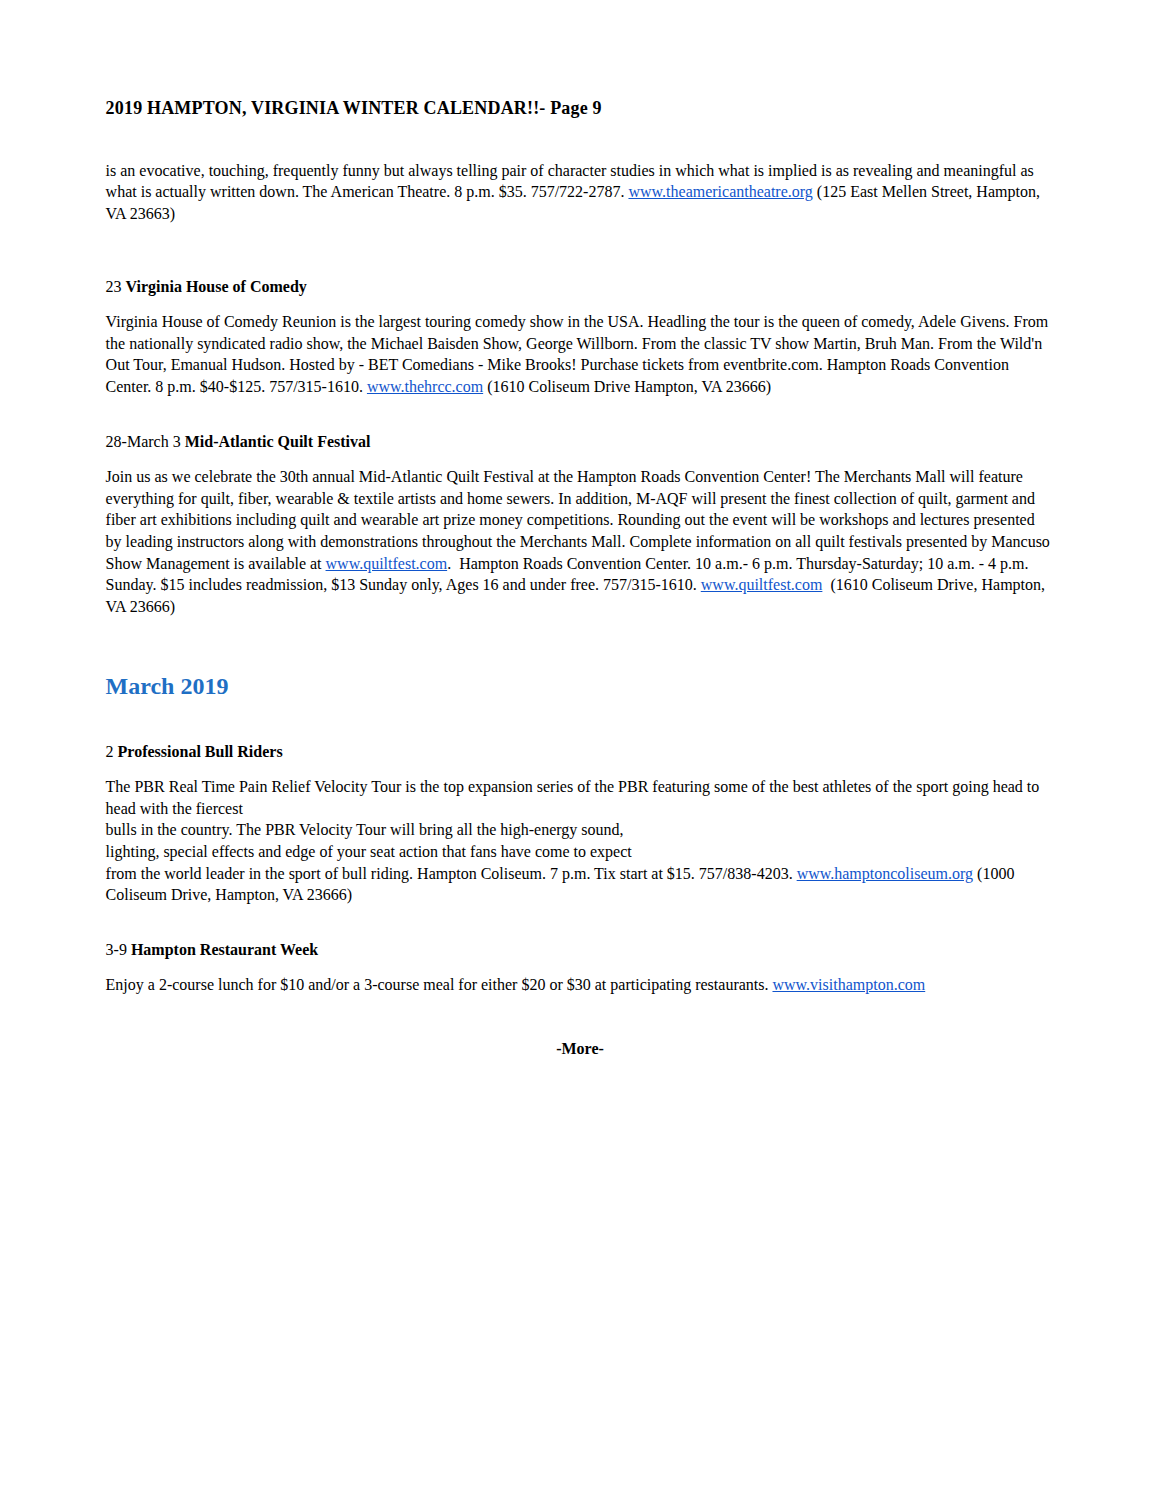2019 HAMPTON, VIRGINIA WINTER CALENDAR!!- Page 9
is an evocative, touching, frequently funny but always telling pair of character studies in which what is implied is as revealing and meaningful as what is actually written down. The American Theatre. 8 p.m. $35. 757/722-2787. www.theamericantheatre.org (125 East Mellen Street, Hampton, VA 23663)
23 Virginia House of Comedy
Virginia House of Comedy Reunion is the largest touring comedy show in the USA. Headling the tour is the queen of comedy, Adele Givens. From the nationally syndicated radio show, the Michael Baisden Show, George Willborn. From the classic TV show Martin, Bruh Man. From the Wild'n Out Tour, Emanual Hudson. Hosted by - BET Comedians - Mike Brooks! Purchase tickets from eventbrite.com. Hampton Roads Convention Center. 8 p.m. $40-$125. 757/315-1610. www.thehrcc.com (1610 Coliseum Drive Hampton, VA 23666)
28-March 3 Mid-Atlantic Quilt Festival
Join us as we celebrate the 30th annual Mid-Atlantic Quilt Festival at the Hampton Roads Convention Center! The Merchants Mall will feature everything for quilt, fiber, wearable & textile artists and home sewers. In addition, M-AQF will present the finest collection of quilt, garment and fiber art exhibitions including quilt and wearable art prize money competitions. Rounding out the event will be workshops and lectures presented by leading instructors along with demonstrations throughout the Merchants Mall. Complete information on all quilt festivals presented by Mancuso Show Management is available at www.quiltfest.com. Hampton Roads Convention Center. 10 a.m.- 6 p.m. Thursday-Saturday; 10 a.m. - 4 p.m. Sunday. $15 includes readmission, $13 Sunday only, Ages 16 and under free. 757/315-1610. www.quiltfest.com (1610 Coliseum Drive, Hampton, VA 23666)
March 2019
2 Professional Bull Riders
The PBR Real Time Pain Relief Velocity Tour is the top expansion series of the PBR featuring some of the best athletes of the sport going head to head with the fiercest
bulls in the country. The PBR Velocity Tour will bring all the high-energy sound,
lighting, special effects and edge of your seat action that fans have come to expect
from the world leader in the sport of bull riding. Hampton Coliseum. 7 p.m. Tix start at $15. 757/838-4203. www.hamptoncoliseum.org (1000 Coliseum Drive, Hampton, VA 23666)
3-9 Hampton Restaurant Week
Enjoy a 2-course lunch for $10 and/or a 3-course meal for either $20 or $30 at participating restaurants. www.visithampton.com
-More-